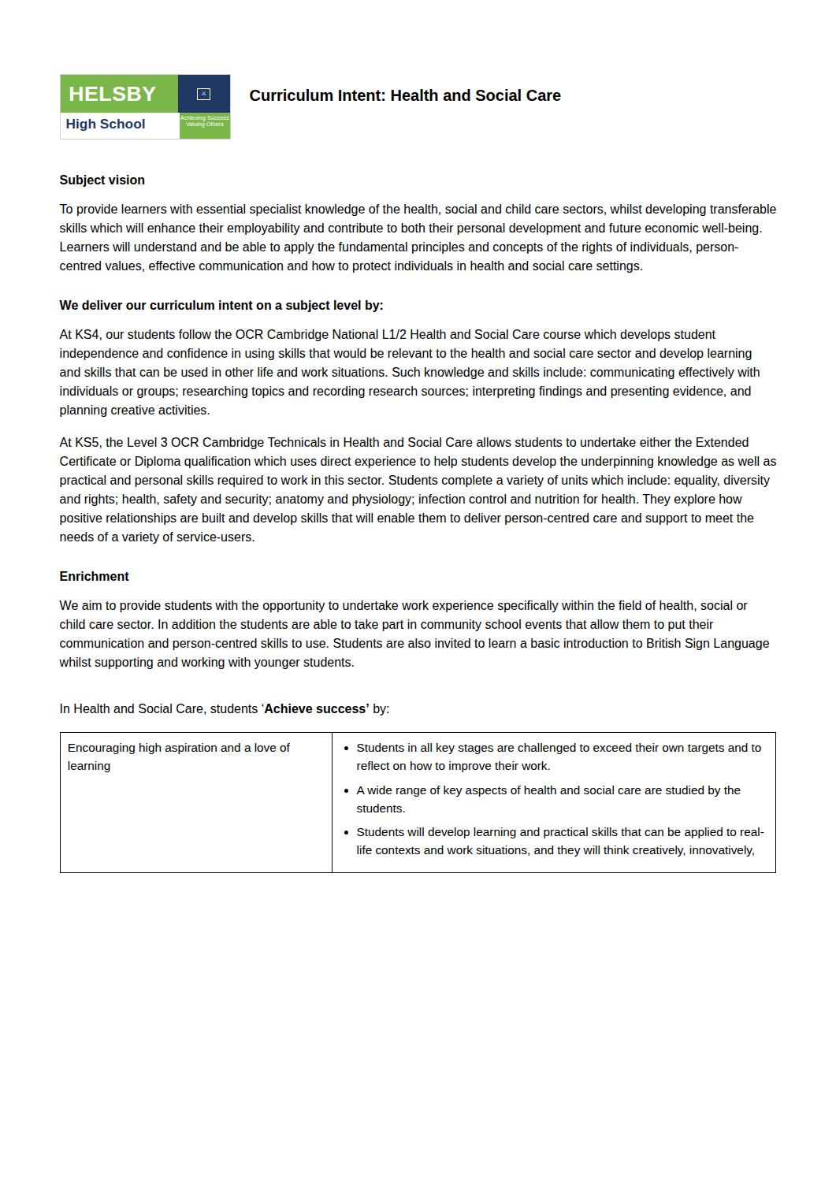HELSBY
⚔
High School
Achieving Success
Valuing Others
Curriculum Intent: Health and Social Care
Subject vision
To provide learners with essential specialist knowledge of the health, social and child care sectors, whilst developing transferable skills which will enhance their employability and contribute to both their personal development and future economic well-being. Learners will understand and be able to apply the fundamental principles and concepts of the rights of individuals, person-centred values, effective communication and how to protect individuals in health and social care settings.
We deliver our curriculum intent on a subject level by:
At KS4, our students follow the OCR Cambridge National L1/2 Health and Social Care course which develops student independence and confidence in using skills that would be relevant to the health and social care sector and develop learning and skills that can be used in other life and work situations. Such knowledge and skills include: communicating effectively with individuals or groups; researching topics and recording research sources; interpreting findings and presenting evidence, and planning creative activities.
At KS5, the Level 3 OCR Cambridge Technicals in Health and Social Care allows students to undertake either the Extended Certificate or Diploma qualification which uses direct experience to help students develop the underpinning knowledge as well as practical and personal skills required to work in this sector. Students complete a variety of units which include: equality, diversity and rights; health, safety and security; anatomy and physiology; infection control and nutrition for health. They explore how positive relationships are built and develop skills that will enable them to deliver person-centred care and support to meet the needs of a variety of service-users.
Enrichment
We aim to provide students with the opportunity to undertake work experience specifically within the field of health, social or child care sector. In addition the students are able to take part in community school events that allow them to put their communication and person-centred skills to use. Students are also invited to learn a basic introduction to British Sign Language whilst supporting and working with younger students.
In Health and Social Care, students ‘Achieve success’ by:
| Encouraging high aspiration and a love of learning | Students in all key stages are challenged to exceed their own targets and to reflect on how to improve their work. A wide range of key aspects of health and social care are studied by the students. Students will develop learning and practical skills that can be applied to real-life contexts and work situations, and they will think creatively, innovatively, |